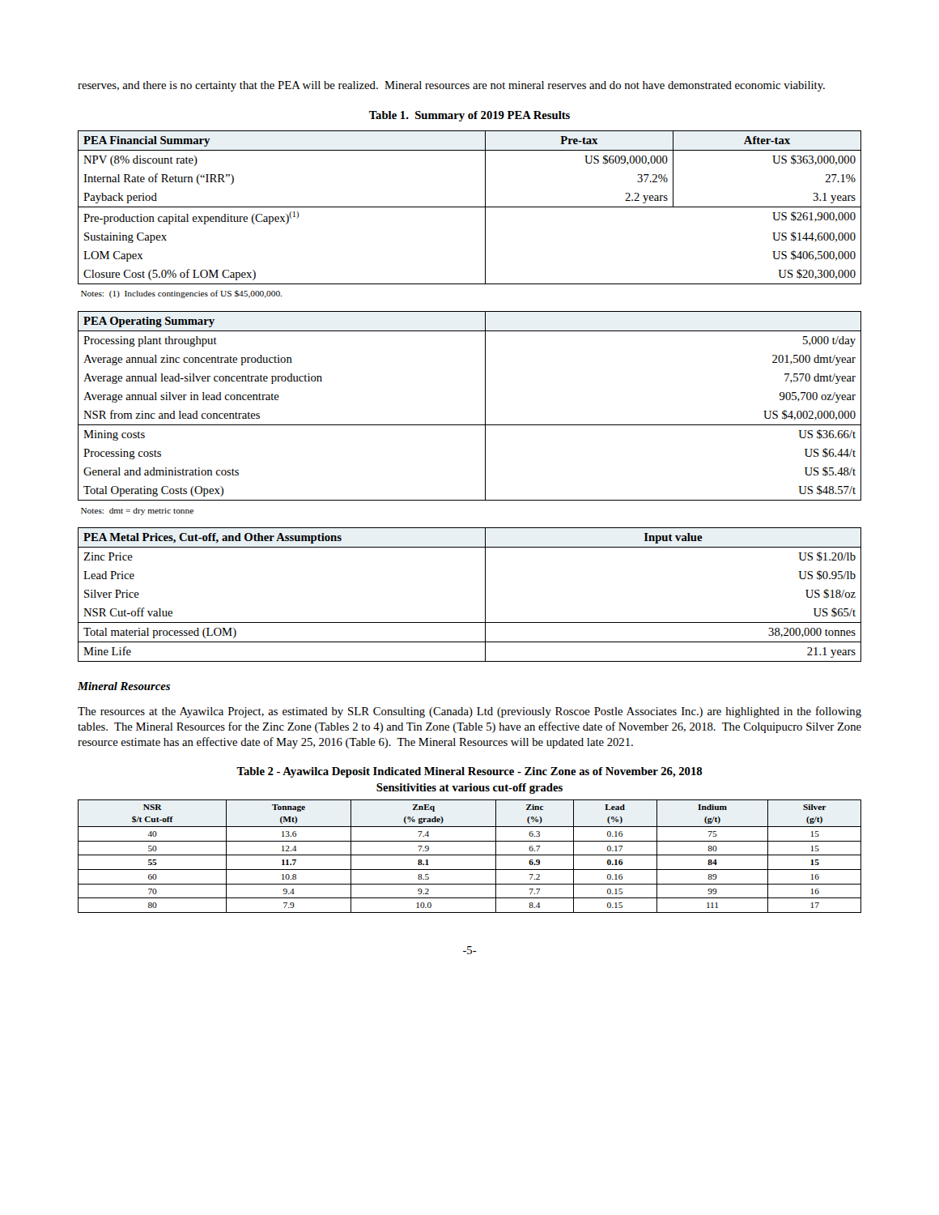reserves, and there is no certainty that the PEA will be realized. Mineral resources are not mineral reserves and do not have demonstrated economic viability.
Table 1. Summary of 2019 PEA Results
| PEA Financial Summary | Pre-tax | After-tax |
| NPV (8% discount rate) | US $609,000,000 | US $363,000,000 |
| Internal Rate of Return (“IRR”) | 37.2% | 27.1% |
| Payback period | 2.2 years | 3.1 years |
| Pre-production capital expenditure (Capex) (1) | US $261,900,000 |
| Sustaining Capex | US $144,600,000 |
| LOM Capex | US $406,500,000 |
| Closure Cost (5.0% of LOM Capex) | US $20,300,000 |
Notes: (1) Includes contingencies of US $45,000,000.
| PEA Operating Summary | |
| Processing plant throughput | 5,000 t/day |
| Average annual zinc concentrate production | 201,500 dmt/year |
| Average annual lead-silver concentrate production | 7,570 dmt/year |
| Average annual silver in lead concentrate | 905,700 oz/year |
| NSR from zinc and lead concentrates | US $4,002,000,000 |
| Mining costs | US $36.66/t |
| Processing costs | US $6.44/t |
| General and administration costs | US $5.48/t |
| Total Operating Costs (Opex) | US $48.57/t |
Notes: dmt = dry metric tonne
| PEA Metal Prices, Cut-off, and Other Assumptions | Input value |
| Zinc Price | US $1.20/lb |
| Lead Price | US $0.95/lb |
| Silver Price | US $18/oz |
| NSR Cut-off value | US $65/t |
| Total material processed (LOM) | 38,200,000 tonnes |
| Mine Life | 21.1 years |
Mineral Resources
The resources at the Ayawilca Project, as estimated by SLR Consulting (Canada) Ltd (previously Roscoe Postle Associates Inc.) are highlighted in the following tables. The Mineral Resources for the Zinc Zone (Tables 2 to 4) and Tin Zone (Table 5) have an effective date of November 26, 2018. The Colquipucro Silver Zone resource estimate has an effective date of May 25, 2016 (Table 6). The Mineral Resources will be updated late 2021.
Table 2 - Ayawilca Deposit Indicated Mineral Resource - Zinc Zone as of November 26, 2018
Sensitivities at various cut-off grades
| NSR $/t Cut-off | Tonnage (Mt) | ZnEq (% grade) | Zinc (%) | Lead (%) | Indium (g/t) | Silver (g/t) |
| --- | --- | --- | --- | --- | --- | --- |
| 40 | 13.6 | 7.4 | 6.3 | 0.16 | 75 | 15 |
| 50 | 12.4 | 7.9 | 6.7 | 0.17 | 80 | 15 |
| 55 | 11.7 | 8.1 | 6.9 | 0.16 | 84 | 15 |
| 60 | 10.8 | 8.5 | 7.2 | 0.16 | 89 | 16 |
| 70 | 9.4 | 9.2 | 7.7 | 0.15 | 99 | 16 |
| 80 | 7.9 | 10.0 | 8.4 | 0.15 | 111 | 17 |
-5-